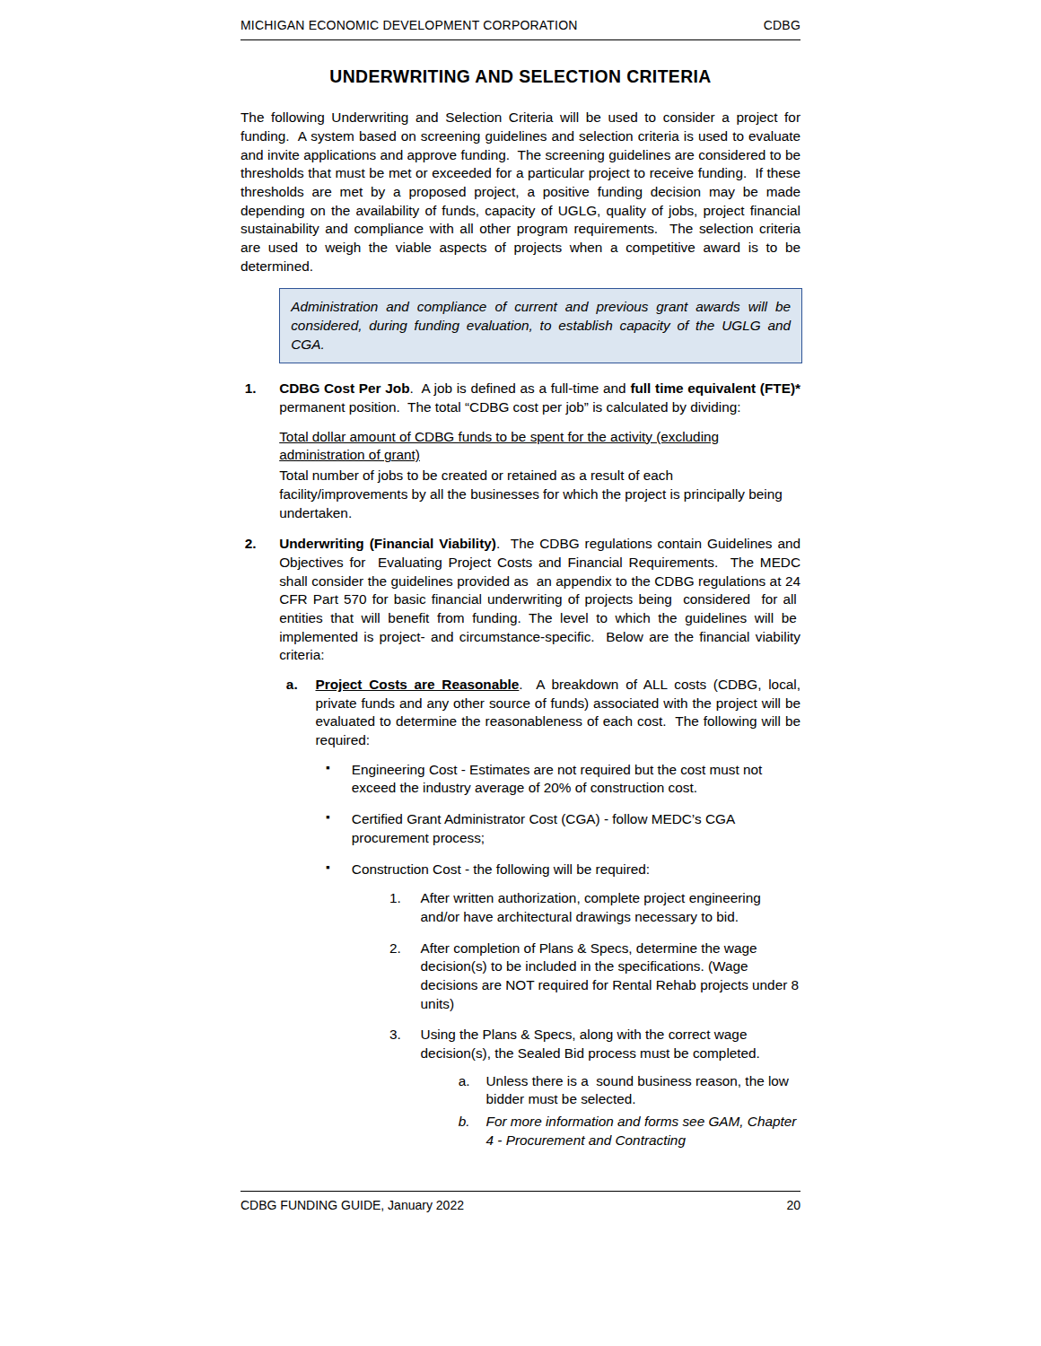Michigan Economic Development Corporation
CDBG
UNDERWRITING AND SELECTION CRITERIA
The following Underwriting and Selection Criteria will be used to consider a project for funding. A system based on screening guidelines and selection criteria is used to evaluate and invite applications and approve funding. The screening guidelines are considered to be thresholds that must be met or exceeded for a particular project to receive funding. If these thresholds are met by a proposed project, a positive funding decision may be made depending on the availability of funds, capacity of UGLG, quality of jobs, project financial sustainability and compliance with all other program requirements. The selection criteria are used to weigh the viable aspects of projects when a competitive award is to be determined.
Administration and compliance of current and previous grant awards will be considered, during funding evaluation, to establish capacity of the UGLG and CGA.
CDBG Cost Per Job. A job is defined as a full-time and full time equivalent (FTE)* permanent position. The total “CDBG cost per job” is calculated by dividing:
Total dollar amount of CDBG funds to be spent for the activity (excluding administration of grant) Total number of jobs to be created or retained as a result of each facility/improvements by all the businesses for which the project is principally being undertaken.
Underwriting (Financial Viability). The CDBG regulations contain Guidelines and Objectives for Evaluating Project Costs and Financial Requirements. The MEDC shall consider the guidelines provided as an appendix to the CDBG regulations at 24 CFR Part 570 for basic financial underwriting of projects being considered for all entities that will benefit from funding. The level to which the guidelines will be implemented is project- and circumstance-specific. Below are the financial viability criteria:
Project Costs are Reasonable. A breakdown of ALL costs (CDBG, local, private funds and any other source of funds) associated with the project will be evaluated to determine the reasonableness of each cost. The following will be required:
Engineering Cost - Estimates are not required but the cost must not exceed the industry average of 20% of construction cost.
Certified Grant Administrator Cost (CGA) - follow MEDC’s CGA procurement process;
Construction Cost - the following will be required:
After written authorization, complete project engineering and/or have architectural drawings necessary to bid.
After completion of Plans & Specs, determine the wage decision(s) to be included in the specifications. (Wage decisions are NOT required for Rental Rehab projects under 8 units)
Using the Plans & Specs, along with the correct wage decision(s), the Sealed Bid process must be completed.
Unless there is a sound business reason, the low bidder must be selected.
For more information and forms see GAM, Chapter 4 - Procurement and Contracting
CDBG FUNDING GUIDE, January 2022
20